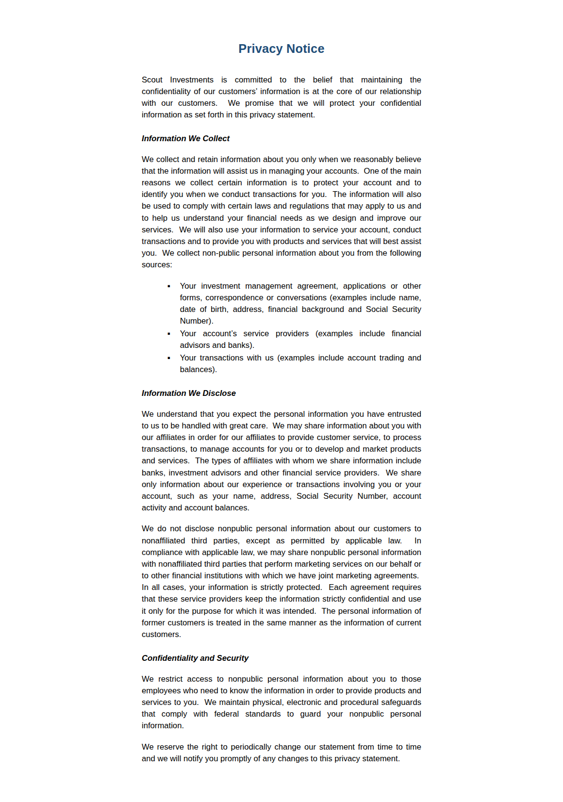Privacy Notice
Scout Investments is committed to the belief that maintaining the confidentiality of our customers’ information is at the core of our relationship with our customers. We promise that we will protect your confidential information as set forth in this privacy statement.
Information We Collect
We collect and retain information about you only when we reasonably believe that the information will assist us in managing your accounts. One of the main reasons we collect certain information is to protect your account and to identify you when we conduct transactions for you. The information will also be used to comply with certain laws and regulations that may apply to us and to help us understand your financial needs as we design and improve our services. We will also use your information to service your account, conduct transactions and to provide you with products and services that will best assist you. We collect non-public personal information about you from the following sources:
Your investment management agreement, applications or other forms, correspondence or conversations (examples include name, date of birth, address, financial background and Social Security Number).
Your account’s service providers (examples include financial advisors and banks).
Your transactions with us (examples include account trading and balances).
Information We Disclose
We understand that you expect the personal information you have entrusted to us to be handled with great care. We may share information about you with our affiliates in order for our affiliates to provide customer service, to process transactions, to manage accounts for you or to develop and market products and services. The types of affiliates with whom we share information include banks, investment advisors and other financial service providers. We share only information about our experience or transactions involving you or your account, such as your name, address, Social Security Number, account activity and account balances.
We do not disclose nonpublic personal information about our customers to nonaffiliated third parties, except as permitted by applicable law. In compliance with applicable law, we may share nonpublic personal information with nonaffiliated third parties that perform marketing services on our behalf or to other financial institutions with which we have joint marketing agreements. In all cases, your information is strictly protected. Each agreement requires that these service providers keep the information strictly confidential and use it only for the purpose for which it was intended. The personal information of former customers is treated in the same manner as the information of current customers.
Confidentiality and Security
We restrict access to nonpublic personal information about you to those employees who need to know the information in order to provide products and services to you. We maintain physical, electronic and procedural safeguards that comply with federal standards to guard your nonpublic personal information.
We reserve the right to periodically change our statement from time to time and we will notify you promptly of any changes to this privacy statement.